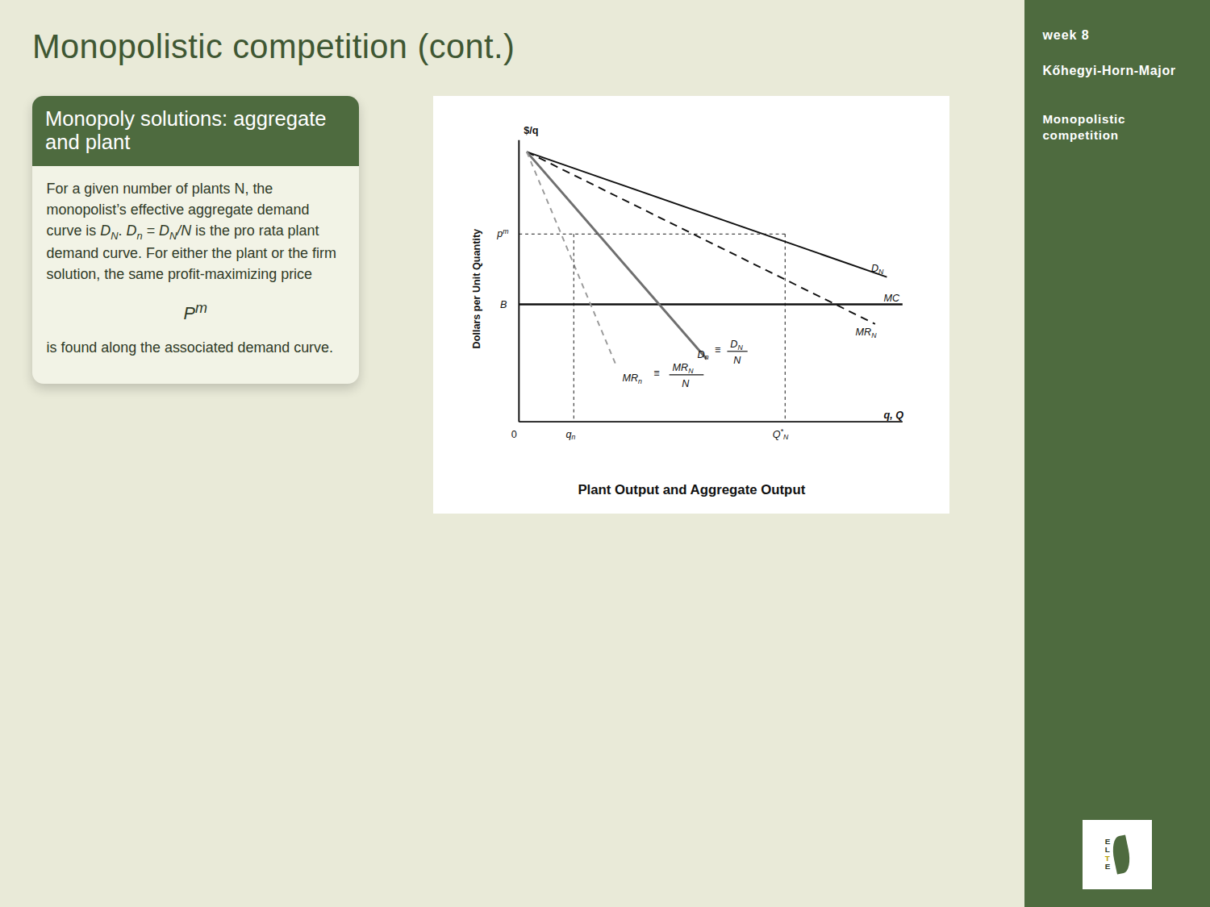Monopolistic competition (cont.)
Monopoly solutions: aggregate and plant
For a given number of plants N, the monopolist’s effective aggregate demand curve is DN. Dn = DN/N is the pro rata plant demand curve. For either the plant or the firm solution, the same profit-maximizing price
Pm
is found along the associated demand curve.
$/q q, Q Dollars per Unit Quantity MC DN MRN Dn ≡ DN N MRn ≡ MRN N pm B 0 qn Q*N
Plant Output and Aggregate Output
week 8
Kőhegyi-Horn-Major
Monopolistic
competition
ELTE